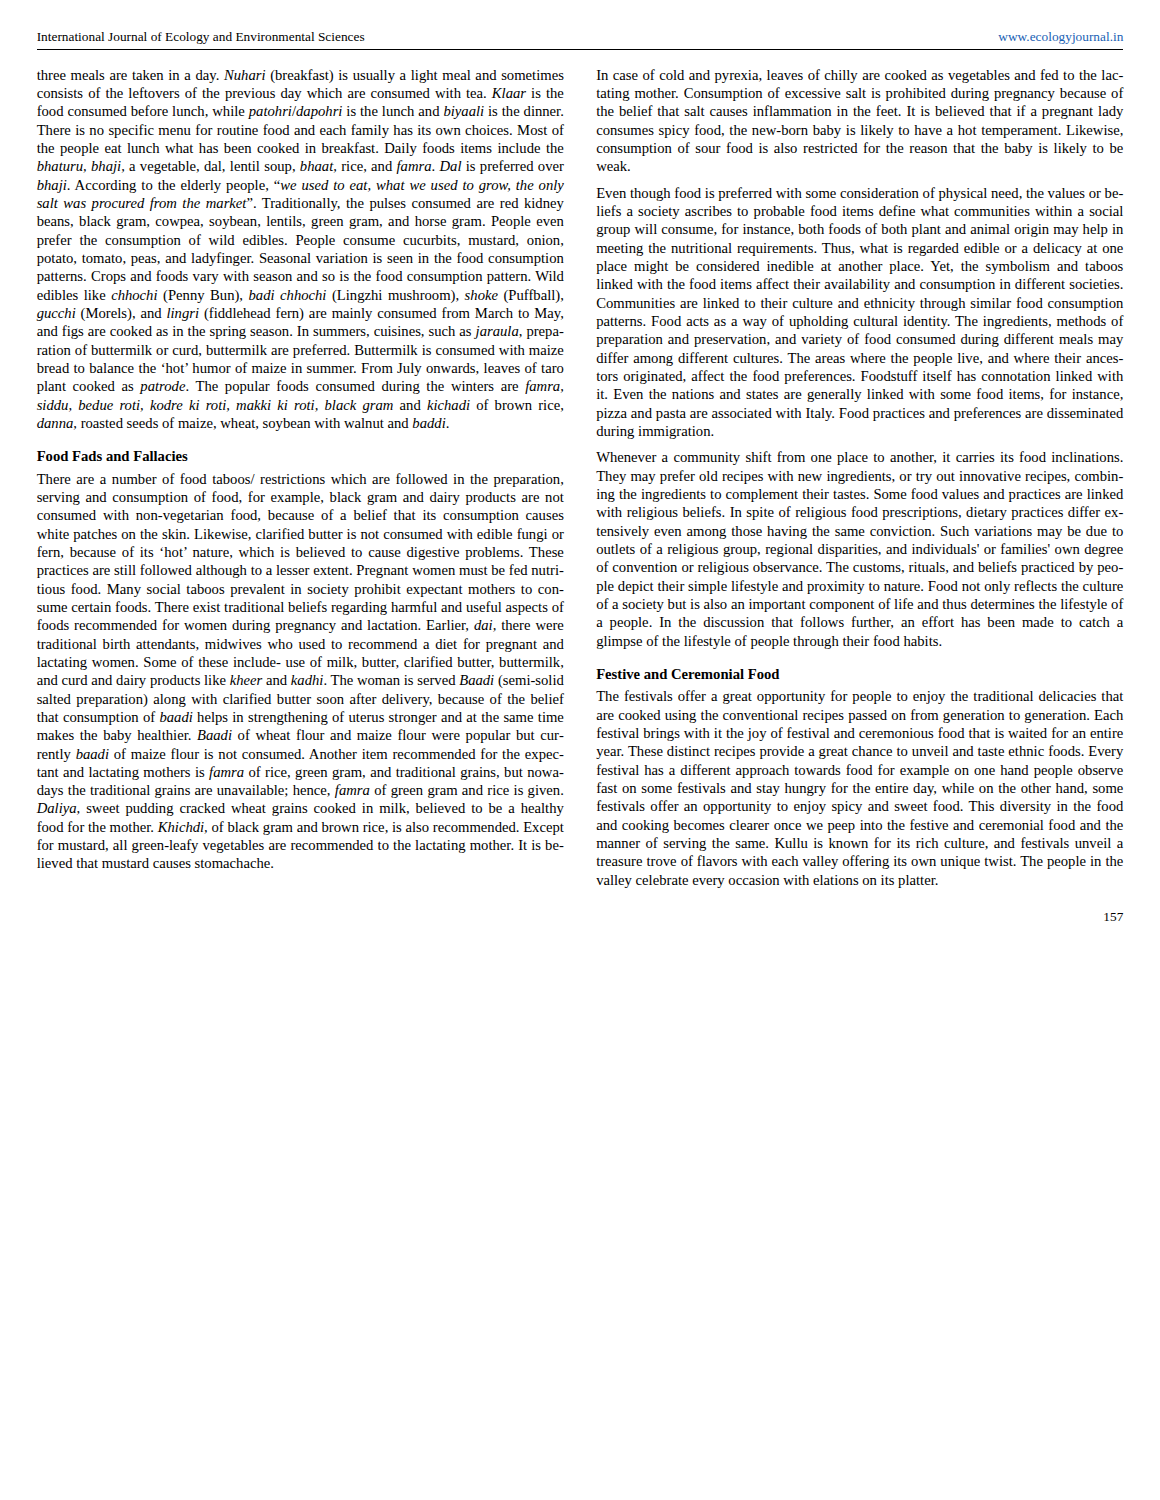International Journal of Ecology and Environmental Sciences www.ecologyjournal.in
three meals are taken in a day. Nuhari (breakfast) is usually a light meal and sometimes consists of the leftovers of the previous day which are consumed with tea. Klaar is the food consumed before lunch, while patohri/dapohri is the lunch and biyaali is the dinner. There is no specific menu for routine food and each family has its own choices. Most of the people eat lunch what has been cooked in breakfast. Daily foods items include the bhaturu, bhaji, a vegetable, dal, lentil soup, bhaat, rice, and famra. Dal is preferred over bhaji. According to the elderly people, “we used to eat, what we used to grow, the only salt was procured from the market”. Traditionally, the pulses consumed are red kidney beans, black gram, cowpea, soybean, lentils, green gram, and horse gram. People even prefer the consumption of wild edibles. People consume cucurbits, mustard, onion, potato, tomato, peas, and ladyfinger. Seasonal variation is seen in the food consumption patterns. Crops and foods vary with season and so is the food consumption pattern. Wild edibles like chhochi (Penny Bun), badi chhochi (Lingzhi mushroom), shoke (Puffball), gucchi (Morels), and lingri (fiddlehead fern) are mainly consumed from March to May, and figs are cooked as in the spring season. In summers, cuisines, such as jaraula, preparation of buttermilk or curd, buttermilk are preferred. Buttermilk is consumed with maize bread to balance the ‘hot’ humor of maize in summer. From July onwards, leaves of taro plant cooked as patrode. The popular foods consumed during the winters are famra, siddu, bedue roti, kodre ki roti, makki ki roti, black gram and kichadi of brown rice, danna, roasted seeds of maize, wheat, soybean with walnut and baddi.
Food Fads and Fallacies
There are a number of food taboos/ restrictions which are followed in the preparation, serving and consumption of food, for example, black gram and dairy products are not consumed with non-vegetarian food, because of a belief that its consumption causes white patches on the skin. Likewise, clarified butter is not consumed with edible fungi or fern, because of its ‘hot’ nature, which is believed to cause digestive problems. These practices are still followed although to a lesser extent. Pregnant women must be fed nutritious food. Many social taboos prevalent in society prohibit expectant mothers to consume certain foods. There exist traditional beliefs regarding harmful and useful aspects of foods recommended for women during pregnancy and lactation. Earlier, dai, there were traditional birth attendants, midwives who used to recommend a diet for pregnant and lactating women. Some of these include- use of milk, butter, clarified butter, buttermilk, and curd and dairy products like kheer and kadhi. The woman is served Baadi (semi-solid salted preparation) along with clarified butter soon after delivery, because of the belief that consumption of baadi helps in strengthening of uterus stronger and at the same time makes the baby healthier. Baadi of wheat flour and maize flour were popular but currently baadi of maize flour is not consumed. Another item recommended for the expectant and lactating mothers is famra of rice, green gram, and traditional grains, but nowadays the traditional grains are unavailable; hence, famra of green gram and rice is given. Daliya, sweet pudding cracked wheat grains cooked in milk, believed to be a healthy food for the mother. Khichdi, of black gram and brown rice, is also recommended. Except for mustard, all green-leafy vegetables are recommended to the lactating mother. It is believed that mustard causes stomachache.
In case of cold and pyrexia, leaves of chilly are cooked as vegetables and fed to the lactating mother. Consumption of excessive salt is prohibited during pregnancy because of the belief that salt causes inflammation in the feet. It is believed that if a pregnant lady consumes spicy food, the new-born baby is likely to have a hot temperament. Likewise, consumption of sour food is also restricted for the reason that the baby is likely to be weak.
Even though food is preferred with some consideration of physical need, the values or beliefs a society ascribes to probable food items define what communities within a social group will consume, for instance, both foods of both plant and animal origin may help in meeting the nutritional requirements. Thus, what is regarded edible or a delicacy at one place might be considered inedible at another place. Yet, the symbolism and taboos linked with the food items affect their availability and consumption in different societies. Communities are linked to their culture and ethnicity through similar food consumption patterns. Food acts as a way of upholding cultural identity. The ingredients, methods of preparation and preservation, and variety of food consumed during different meals may differ among different cultures. The areas where the people live, and where their ancestors originated, affect the food preferences. Foodstuff itself has connotation linked with it. Even the nations and states are generally linked with some food items, for instance, pizza and pasta are associated with Italy. Food practices and preferences are disseminated during immigration.
Whenever a community shift from one place to another, it carries its food inclinations. They may prefer old recipes with new ingredients, or try out innovative recipes, combining the ingredients to complement their tastes. Some food values and practices are linked with religious beliefs. In spite of religious food prescriptions, dietary practices differ extensively even among those having the same conviction. Such variations may be due to outlets of a religious group, regional disparities, and individuals' or families' own degree of convention or religious observance. The customs, rituals, and beliefs practiced by people depict their simple lifestyle and proximity to nature. Food not only reflects the culture of a society but is also an important component of life and thus determines the lifestyle of a people. In the discussion that follows further, an effort has been made to catch a glimpse of the lifestyle of people through their food habits.
Festive and Ceremonial Food
The festivals offer a great opportunity for people to enjoy the traditional delicacies that are cooked using the conventional recipes passed on from generation to generation. Each festival brings with it the joy of festival and ceremonious food that is waited for an entire year. These distinct recipes provide a great chance to unveil and taste ethnic foods. Every festival has a different approach towards food for example on one hand people observe fast on some festivals and stay hungry for the entire day, while on the other hand, some festivals offer an opportunity to enjoy spicy and sweet food. This diversity in the food and cooking becomes clearer once we peep into the festive and ceremonial food and the manner of serving the same. Kullu is known for its rich culture, and festivals unveil a treasure trove of flavors with each valley offering its own unique twist. The people in the valley celebrate every occasion with elations on its platter.
157